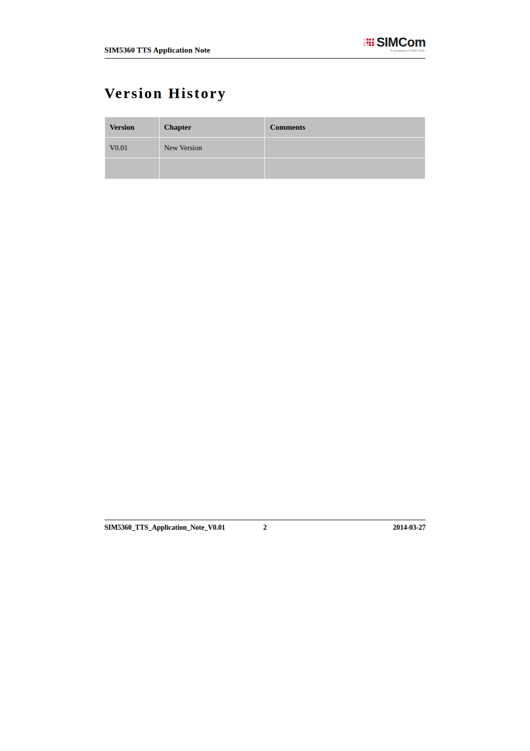SIM5360 TTS Application Note
SIMCom
A company of SIM Tech
Version History
| Version | Chapter | Comments |
| --- | --- | --- |
| V0.01 | New Version | |
SIM5360_TTS_Application_Note_V0.01
2
2014-03-27